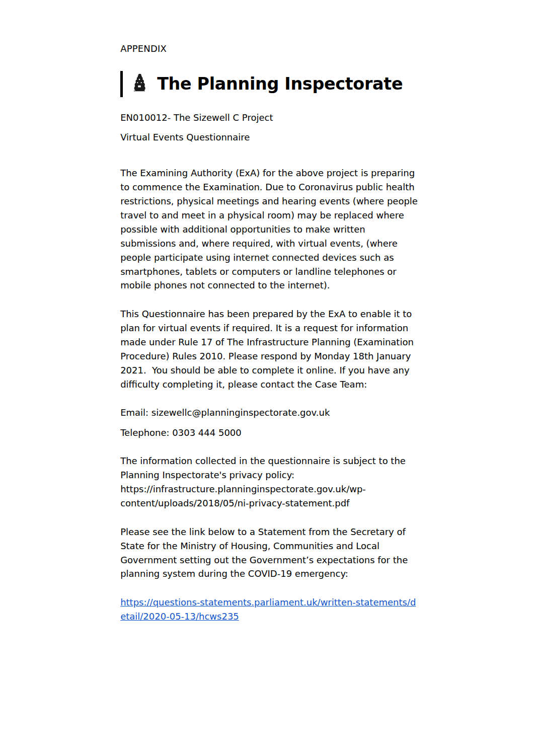APPENDIX
The Planning Inspectorate
EN010012- The Sizewell C Project
Virtual Events Questionnaire
The Examining Authority (ExA) for the above project is preparing to commence the Examination. Due to Coronavirus public health restrictions, physical meetings and hearing events (where people travel to and meet in a physical room) may be replaced where possible with additional opportunities to make written submissions and, where required, with virtual events, (where people participate using internet connected devices such as smartphones, tablets or computers or landline telephones or mobile phones not connected to the internet).
This Questionnaire has been prepared by the ExA to enable it to plan for virtual events if required. It is a request for information made under Rule 17 of The Infrastructure Planning (Examination Procedure) Rules 2010. Please respond by Monday 18th January 2021. You should be able to complete it online. If you have any difficulty completing it, please contact the Case Team:
Email: sizewellc@planninginspectorate.gov.uk
Telephone: 0303 444 5000
The information collected in the questionnaire is subject to the Planning Inspectorate's privacy policy:
https://infrastructure.planninginspectorate.gov.uk/wp-content/uploads/2018/05/ni-privacy-statement.pdf
Please see the link below to a Statement from the Secretary of State for the Ministry of Housing, Communities and Local Government setting out the Government’s expectations for the planning system during the COVID-19 emergency:
https://questions-statements.parliament.uk/written-statements/detail/2020-05-13/hcws235